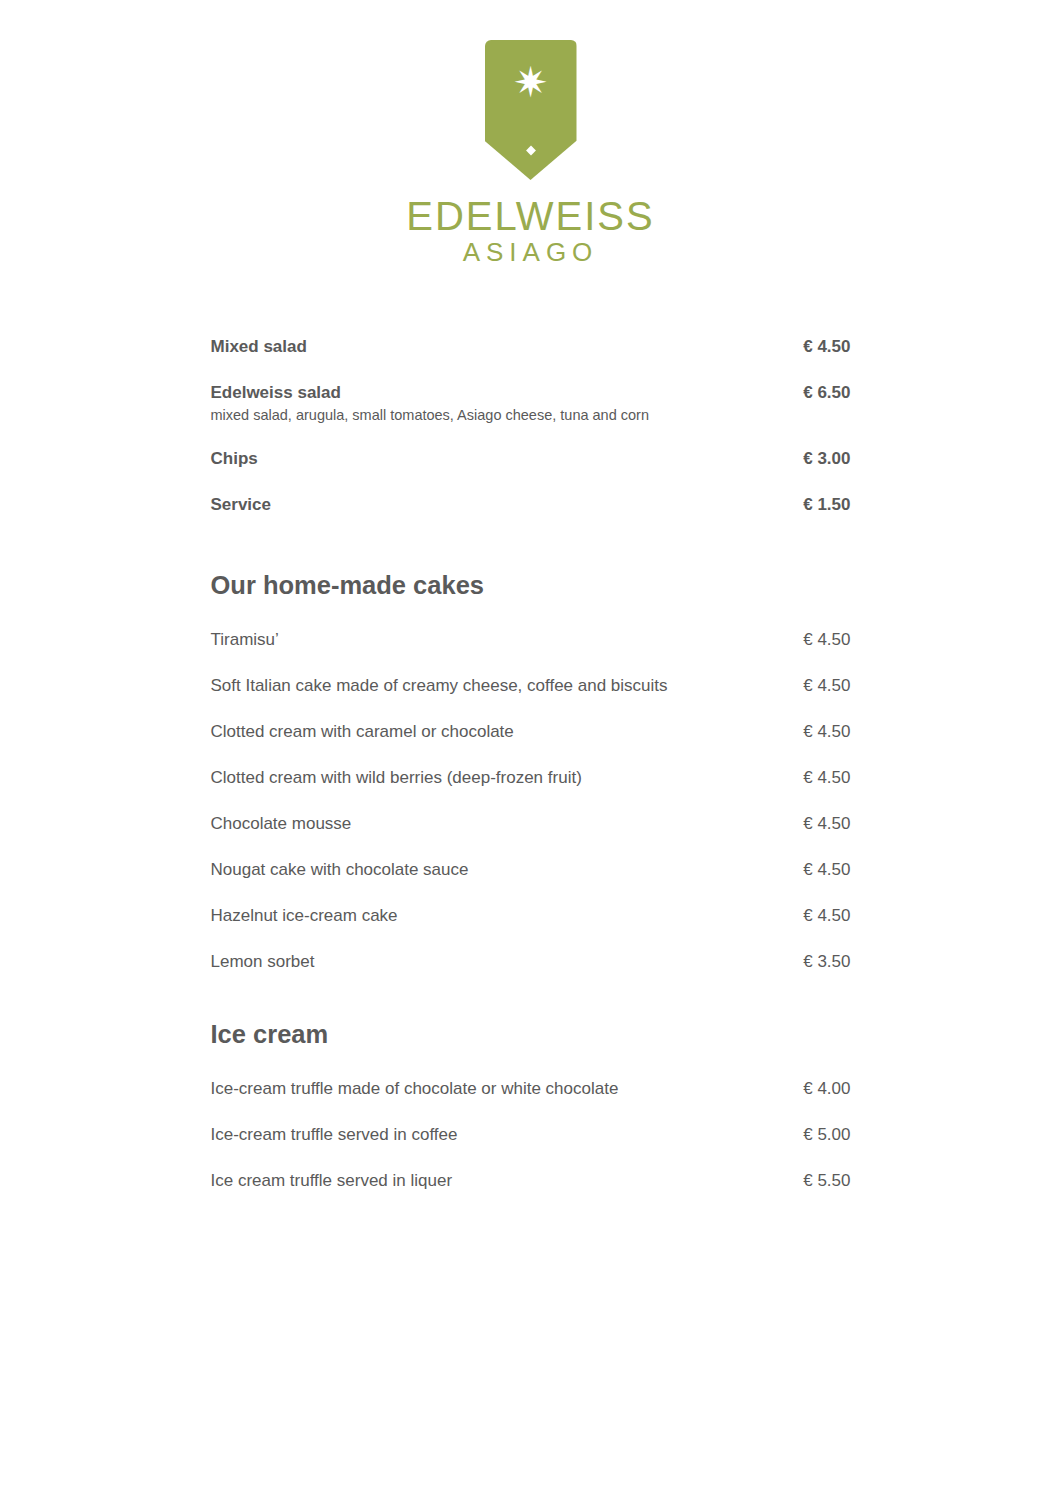✷
EDELWEISS
ASIAGO
Mixed salad € 4.50
Edelweiss salad mixed salad, arugula, small tomatoes, Asiago cheese, tuna and corn € 6.50
Chips € 3.00
Service € 1.50
Our home-made cakes
Tiramisu’ € 4.50
Soft Italian cake made of creamy cheese, coffee and biscuits € 4.50
Clotted cream with caramel or chocolate € 4.50
Clotted cream with wild berries (deep-frozen fruit) € 4.50
Chocolate mousse € 4.50
Nougat cake with chocolate sauce € 4.50
Hazelnut ice-cream cake € 4.50
Lemon sorbet € 3.50
Ice cream
Ice-cream truffle made of chocolate or white chocolate € 4.00
Ice-cream truffle served in coffee € 5.00
Ice cream truffle served in liquer € 5.50